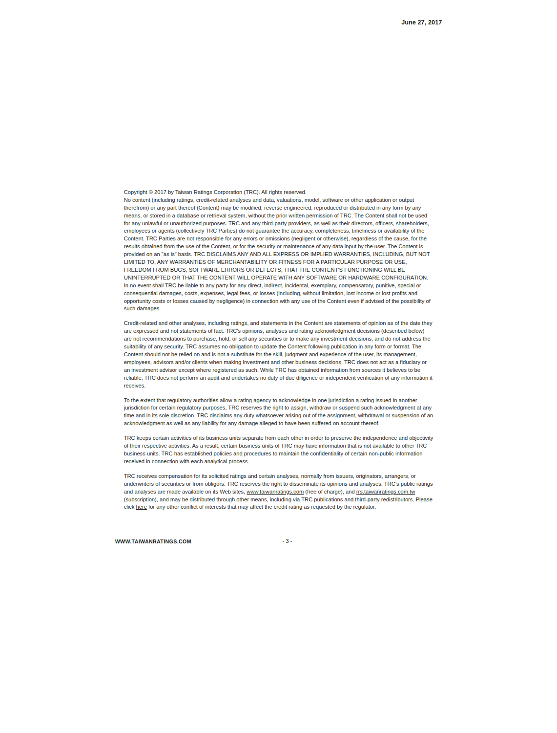June 27, 2017
Copyright © 2017 by Taiwan Ratings Corporation (TRC). All rights reserved.
No content (including ratings, credit-related analyses and data, valuations, model, software or other application or output therefrom) or any part thereof (Content) may be modified, reverse engineered, reproduced or distributed in any form by any means, or stored in a database or retrieval system, without the prior written permission of TRC. The Content shall not be used for any unlawful or unauthorized purposes. TRC and any third-party providers, as well as their directors, officers, shareholders, employees or agents (collectively TRC Parties) do not guarantee the accuracy, completeness, timeliness or availability of the Content. TRC Parties are not responsible for any errors or omissions (negligent or otherwise), regardless of the cause, for the results obtained from the use of the Content, or for the security or maintenance of any data input by the user. The Content is provided on an "as is" basis. TRC DISCLAIMS ANY AND ALL EXPRESS OR IMPLIED WARRANTIES, INCLUDING, BUT NOT LIMITED TO, ANY WARRANTIES OF MERCHANTABILITY OR FITNESS FOR A PARTICULAR PURPOSE OR USE, FREEDOM FROM BUGS, SOFTWARE ERRORS OR DEFECTS, THAT THE CONTENT'S FUNCTIONING WILL BE UNINTERRUPTED OR THAT THE CONTENT WILL OPERATE WITH ANY SOFTWARE OR HARDWARE CONFIGURATION. In no event shall TRC be liable to any party for any direct, indirect, incidental, exemplary, compensatory, punitive, special or consequential damages, costs, expenses, legal fees, or losses (including, without limitation, lost income or lost profits and opportunity costs or losses caused by negligence) in connection with any use of the Content even if advised of the possibility of such damages.
Credit-related and other analyses, including ratings, and statements in the Content are statements of opinion as of the date they are expressed and not statements of fact. TRC's opinions, analyses and rating acknowledgment decisions (described below) are not recommendations to purchase, hold, or sell any securities or to make any investment decisions, and do not address the suitability of any security. TRC assumes no obligation to update the Content following publication in any form or format. The Content should not be relied on and is not a substitute for the skill, judgment and experience of the user, its management, employees, advisors and/or clients when making investment and other business decisions. TRC does not act as a fiduciary or an investment advisor except where registered as such. While TRC has obtained information from sources it believes to be reliable, TRC does not perform an audit and undertakes no duty of due diligence or independent verification of any information it receives.
To the extent that regulatory authorities allow a rating agency to acknowledge in one jurisdiction a rating issued in another jurisdiction for certain regulatory purposes, TRC reserves the right to assign, withdraw or suspend such acknowledgment at any time and in its sole discretion. TRC disclaims any duty whatsoever arising out of the assignment, withdrawal or suspension of an acknowledgment as well as any liability for any damage alleged to have been suffered on account thereof.
TRC keeps certain activities of its business units separate from each other in order to preserve the independence and objectivity of their respective activities. As a result, certain business units of TRC may have information that is not available to other TRC business units. TRC has established policies and procedures to maintain the confidentiality of certain non-public information received in connection with each analytical process.
TRC receives compensation for its solicited ratings and certain analyses, normally from issuers, originators, arrangers, or underwriters of securities or from obligors. TRC reserves the right to disseminate its opinions and analyses. TRC’s public ratings and analyses are made available on its Web sites, www.taiwanratings.com (free of charge), and rrs.taiwanratings.com.tw (subscription), and may be distributed through other means, including via TRC publications and third-party redistributors. Please click here for any other conflict of interests that may affect the credit rating as requested by the regulator.
WWW.TAIWANRATINGS.COM
- 3 -